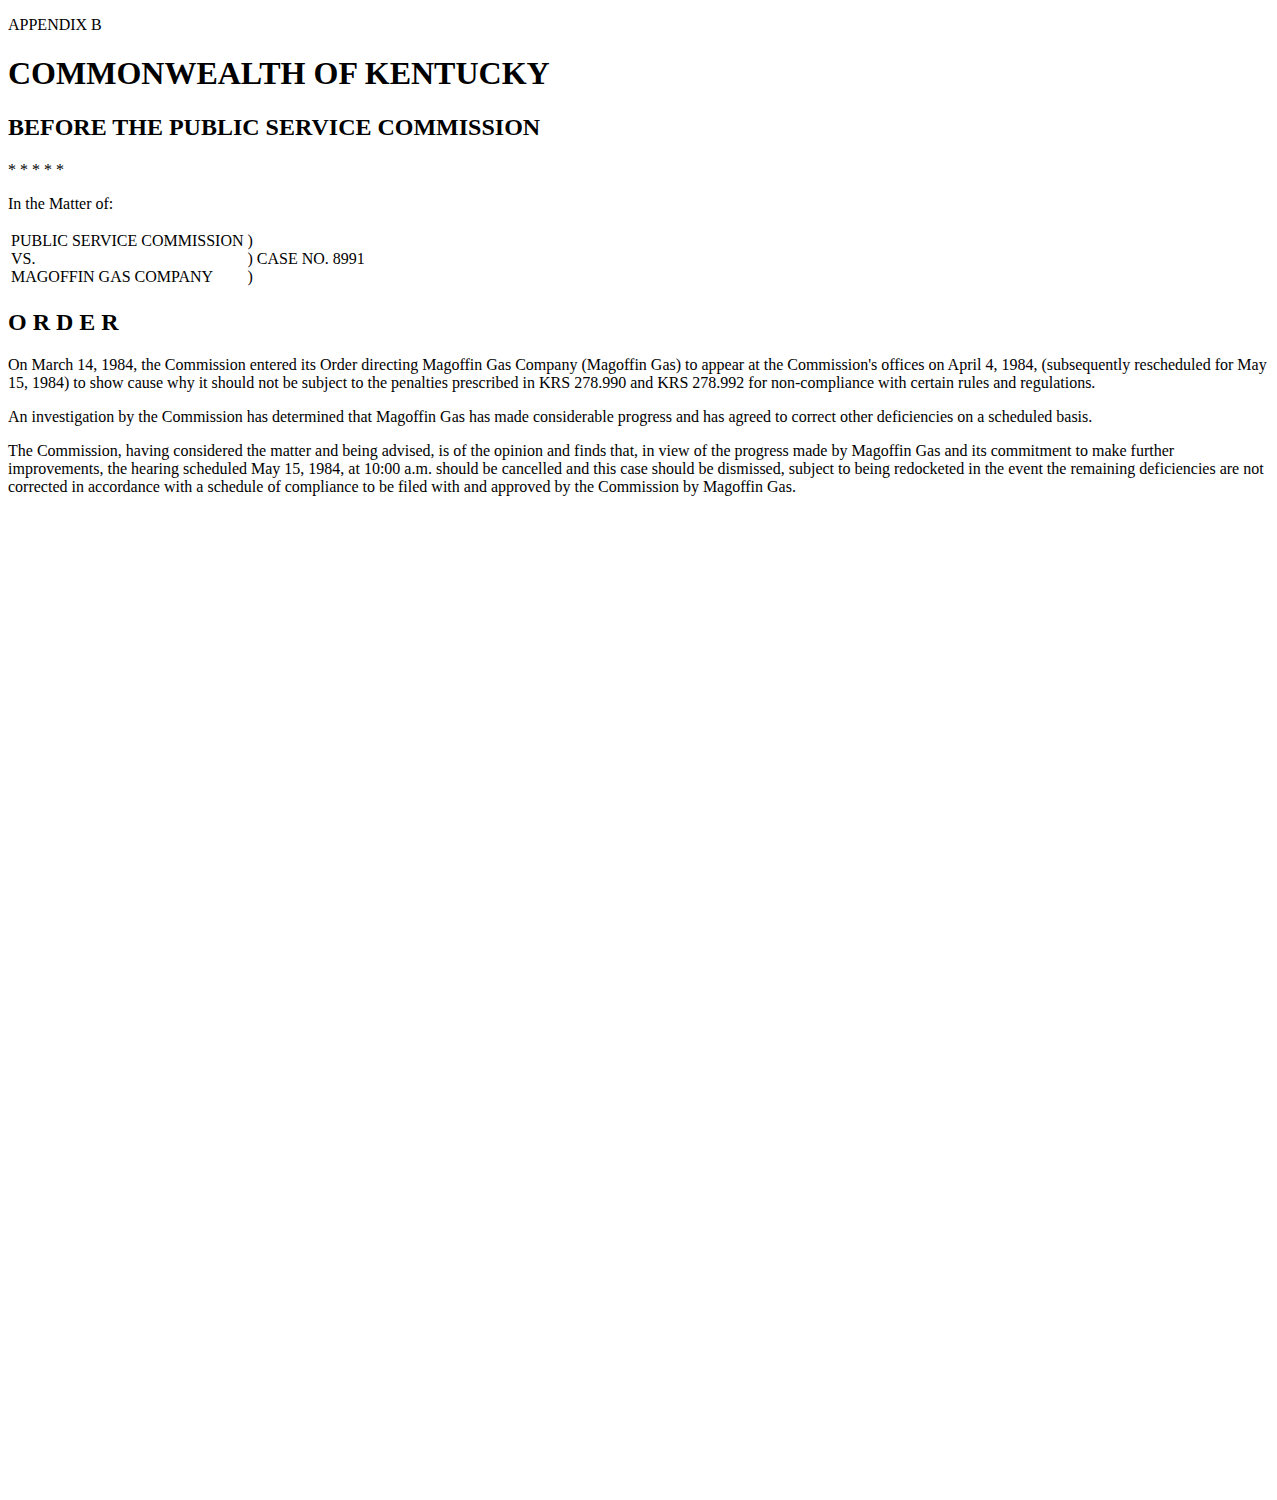APPENDIX B
COMMONWEALTH OF KENTUCKY
BEFORE THE PUBLIC SERVICE COMMISSION
* * * * *
In the Matter of:
| PUBLIC SERVICE COMMISSION VS. MAGOFFIN GAS COMPANY | ) ) ) | CASE NO. 8991 |
O R D E R
On March 14, 1984, the Commission entered its Order directing Magoffin Gas Company (Magoffin Gas) to appear at the Commission's offices on April 4, 1984, (subsequently rescheduled for May 15, 1984) to show cause why it should not be subject to the penalties prescribed in KRS 278.990 and KRS 278.992 for non-compliance with certain rules and regulations.
An investigation by the Commission has determined that Magoffin Gas has made considerable progress and has agreed to correct other deficiencies on a scheduled basis.
The Commission, having considered the matter and being advised, is of the opinion and finds that, in view of the progress made by Magoffin Gas and its commitment to make further improvements, the hearing scheduled May 15, 1984, at 10:00 a.m. should be cancelled and this case should be dismissed, subject to being redocketed in the event the remaining deficiencies are not corrected in accordance with a schedule of compliance to be filed with and approved by the Commission by Magoffin Gas.